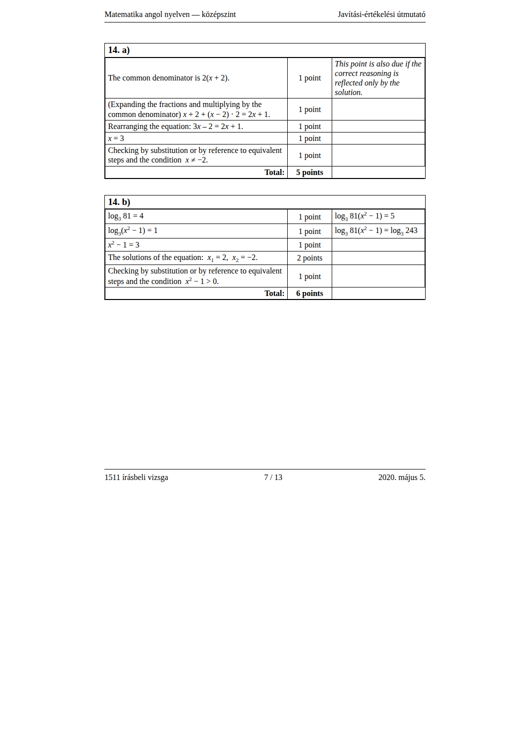Matematika angol nyelven — középszint
Javítási-értékelési útmutató
14. a)
| The common denominator is 2( x + 2). | 1 point | This point is also due if the correct reasoning is reflected only by the solution. |
| (Expanding the fractions and multiplying by the common denominator) x + 2 + ( x − 2) · 2 = 2 x + 1. | 1 point | |
| Rearranging the equation: 3 x – 2 = 2 x + 1. | 1 point | |
| x = 3 | 1 point | |
| Checking by substitution or by reference to equivalent steps and the condition x ≠ −2. | 1 point | |
| Total: | 5 points | |
14. b)
| log 3 81 = 4 | 1 point | log 3 81( x 2 − 1) = 5 |
| log 3 ( x 2 − 1) = 1 | 1 point | log 3 81( x 2 − 1) = log 3 243 |
| x 2 − 1 = 3 | 1 point | |
| The solutions of the equation: x 1 = 2, x 2 = −2. | 2 points | |
| Checking by substitution or by reference to equiva­lent steps and the condition x 2 − 1 > 0. | 1 point | |
| Total: | 6 points | |
1511 írásbeli vizsga
7 / 13
2020. május 5.